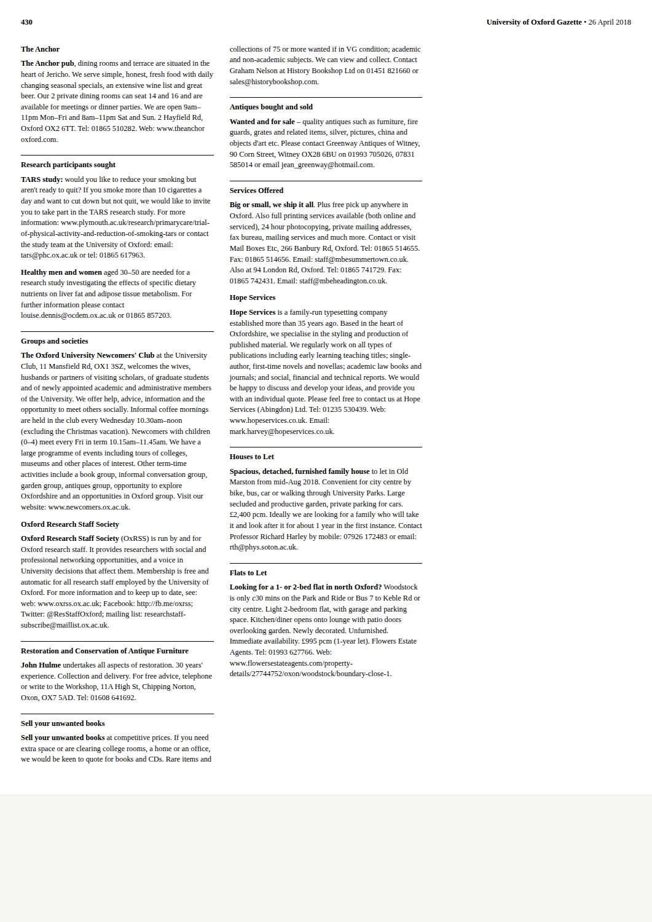430
University of Oxford Gazette • 26 April 2018
The Anchor
The Anchor pub, dining rooms and terrace are situated in the heart of Jericho. We serve simple, honest, fresh food with daily changing seasonal specials, an extensive wine list and great beer. Our 2 private dining rooms can seat 14 and 16 and are available for meetings or dinner parties. We are open 9am–11pm Mon–Fri and 8am–11pm Sat and Sun. 2 Hayfield Rd, Oxford OX2 6TT. Tel: 01865 510282. Web: www.theanchor oxford.com.
Research participants sought
TARS study: would you like to reduce your smoking but aren't ready to quit? If you smoke more than 10 cigarettes a day and want to cut down but not quit, we would like to invite you to take part in the TARS research study. For more information: www.plymouth.ac.uk/research/primarycare/trial-of-physical-activity-and-reduction-of-smoking-tars or contact the study team at the University of Oxford: email: tars@phc.ox.ac.uk or tel: 01865 617963.
Healthy men and women aged 30–50 are needed for a research study investigating the effects of specific dietary nutrients on liver fat and adipose tissue metabolism. For further information please contact louise.dennis@ocdem.ox.ac.uk or 01865 857203.
Groups and societies
The Oxford University Newcomers' Club at the University Club, 11 Mansfield Rd, OX1 3SZ, welcomes the wives, husbands or partners of visiting scholars, of graduate students and of newly appointed academic and administrative members of the University. We offer help, advice, information and the opportunity to meet others socially. Informal coffee mornings are held in the club every Wednesday 10.30am–noon (excluding the Christmas vacation). Newcomers with children (0–4) meet every Fri in term 10.15am–11.45am. We have a large programme of events including tours of colleges, museums and other places of interest. Other term-time activities include a book group, informal conversation group, garden group, antiques group, opportunity to explore Oxfordshire and an opportunities in Oxford group. Visit our website: www.newcomers.ox.ac.uk.
Oxford Research Staff Society
Oxford Research Staff Society (OxRSS) is run by and for Oxford research staff. It provides researchers with social and professional networking opportunities, and a voice in University decisions that affect them. Membership is free and automatic for all research staff employed by the University of Oxford. For more information and to keep up to date, see: web: www.oxrss.ox.ac.uk; Facebook: http://fb.me/oxrss; Twitter: @ResStaffOxford; mailing list: researchstaff-subscribe@maillist.ox.ac.uk.
Restoration and Conservation of Antique Furniture
John Hulme undertakes all aspects of restoration. 30 years' experience. Collection and delivery. For free advice, telephone or write to the Workshop, 11A High St, Chipping Norton, Oxon, OX7 5AD. Tel: 01608 641692.
Sell your unwanted books
Sell your unwanted books at competitive prices. If you need extra space or are clearing college rooms, a home or an office, we would be keen to quote for books and CDs. Rare items and collections of 75 or more wanted if in VG condition; academic and non-academic subjects. We can view and collect. Contact Graham Nelson at History Bookshop Ltd on 01451 821660 or sales@historybookshop.com.
Antiques bought and sold
Wanted and for sale – quality antiques such as furniture, fire guards, grates and related items, silver, pictures, china and objects d'art etc. Please contact Greenway Antiques of Witney, 90 Corn Street, Witney OX28 6BU on 01993 705026, 07831 585014 or email jean_greenway@hotmail.com.
Services Offered
Big or small, we ship it all. Plus free pick up anywhere in Oxford. Also full printing services available (both online and serviced), 24 hour photocopying, private mailing addresses, fax bureau, mailing services and much more. Contact or visit Mail Boxes Etc, 266 Banbury Rd, Oxford. Tel: 01865 514655. Fax: 01865 514656. Email: staff@mbesummertown.co.uk. Also at 94 London Rd, Oxford. Tel: 01865 741729. Fax: 01865 742431. Email: staff@mbeheadington.co.uk.
Hope Services
Hope Services is a family-run typesetting company established more than 35 years ago. Based in the heart of Oxfordshire, we specialise in the styling and production of published material. We regularly work on all types of publications including early learning teaching titles; single-author, first-time novels and novellas; academic law books and journals; and social, financial and technical reports. We would be happy to discuss and develop your ideas, and provide you with an individual quote. Please feel free to contact us at Hope Services (Abingdon) Ltd. Tel: 01235 530439. Web: www.hopeservices.co.uk. Email: mark.harvey@hopeservices.co.uk.
Houses to Let
Spacious, detached, furnished family house to let in Old Marston from mid-Aug 2018. Convenient for city centre by bike, bus, car or walking through University Parks. Large secluded and productive garden, private parking for cars. £2,400 pcm. Ideally we are looking for a family who will take it and look after it for about 1 year in the first instance. Contact Professor Richard Harley by mobile: 07926 172483 or email: rth@phys.soton.ac.uk.
Flats to Let
Looking for a 1- or 2-bed flat in north Oxford? Woodstock is only c30 mins on the Park and Ride or Bus 7 to Keble Rd or city centre. Light 2-bedroom flat, with garage and parking space. Kitchen/diner opens onto lounge with patio doors overlooking garden. Newly decorated. Unfurnished. Immediate availability. £995 pcm (1-year let). Flowers Estate Agents. Tel: 01993 627766. Web: www.flowersestateagents.com/property-details/27744752/oxon/woodstock/boundary-close-1.